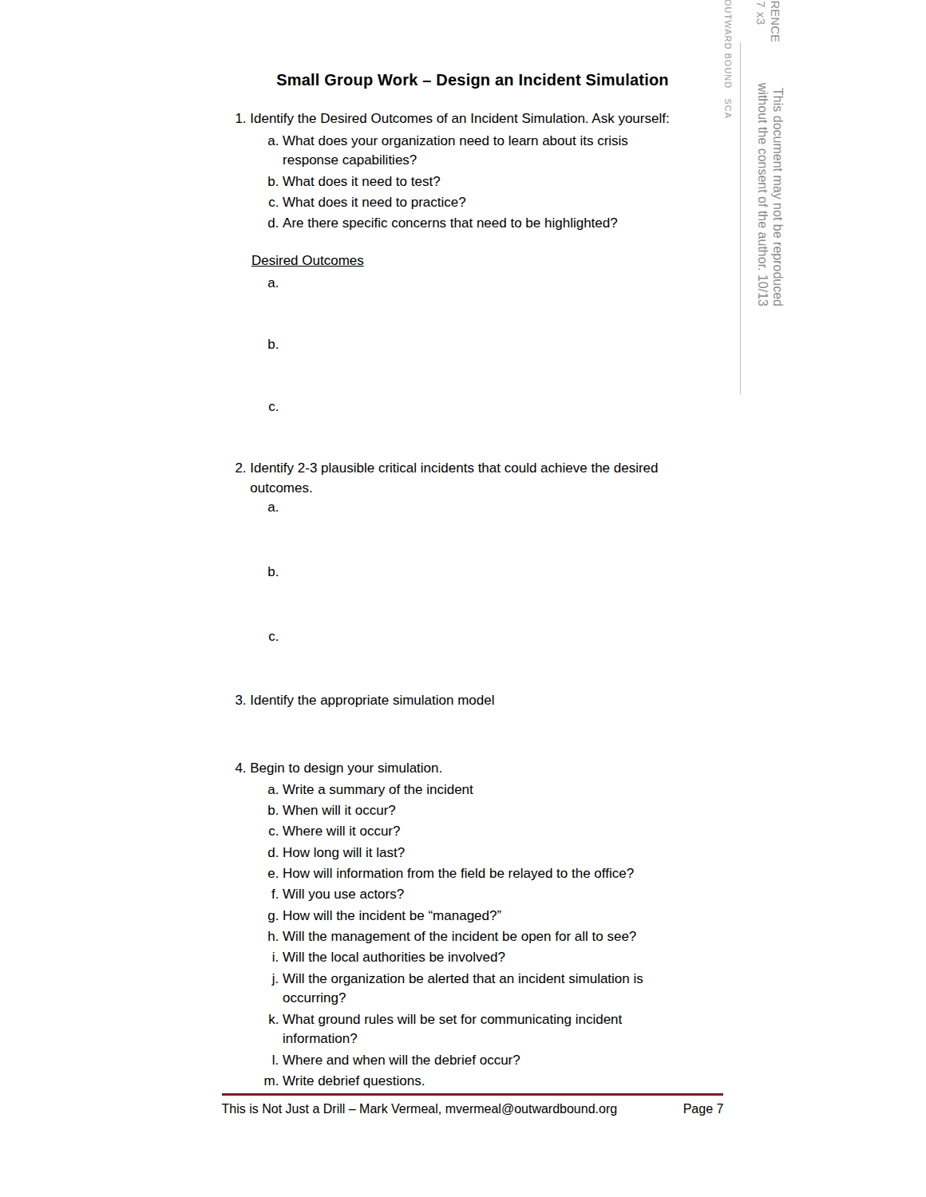www.nols.edu/wrmc | (800) 710-6657 x3
WILDERNESS RISK MANAGEMENT CONFERENCE
NOLS OUTWARD BOUND SCA
This document may not be reproduced
without the consent of the author. 10/13
Small Group Work – Design an Incident Simulation
Identify the Desired Outcomes of an Incident Simulation. Ask yourself:
What does your organization need to learn about its crisis response capabilities?
What does it need to test?
What does it need to practice?
Are there specific concerns that need to be highlighted?
Desired Outcomes
Identify 2-3 plausible critical incidents that could achieve the desired outcomes.
Identify the appropriate simulation model
Begin to design your simulation.
Write a summary of the incident
When will it occur?
Where will it occur?
How long will it last?
How will information from the field be relayed to the office?
Will you use actors?
How will the incident be “managed?”
Will the management of the incident be open for all to see?
Will the local authorities be involved?
Will the organization be alerted that an incident simulation is occurring?
What ground rules will be set for communicating incident information?
Where and when will the debrief occur?
Write debrief questions.
This is Not Just a Drill – Mark Vermeal, mvermeal@outwardbound.org Page 7